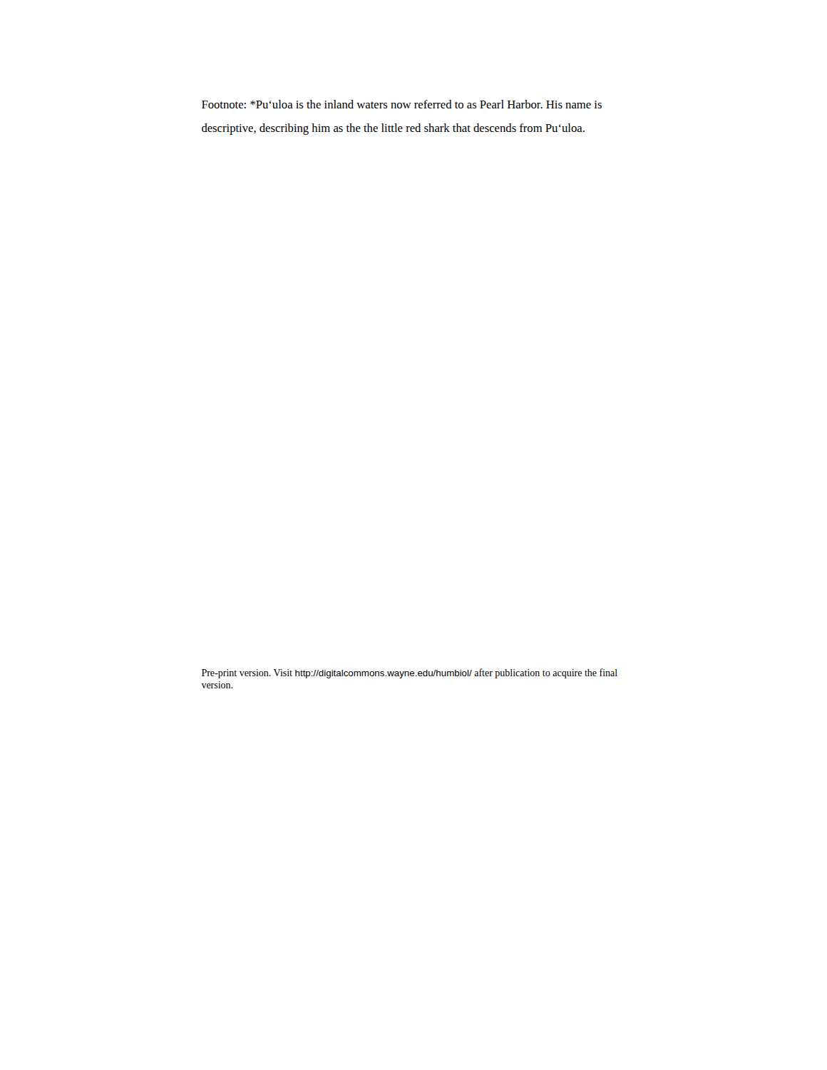Footnote: *Puʻuloa is the inland waters now referred to as Pearl Harbor. His name is descriptive, describing him as the the little red shark that descends from Puʻuloa.
Pre-print version. Visit http://digitalcommons.wayne.edu/humbiol/ after publication to acquire the final version.